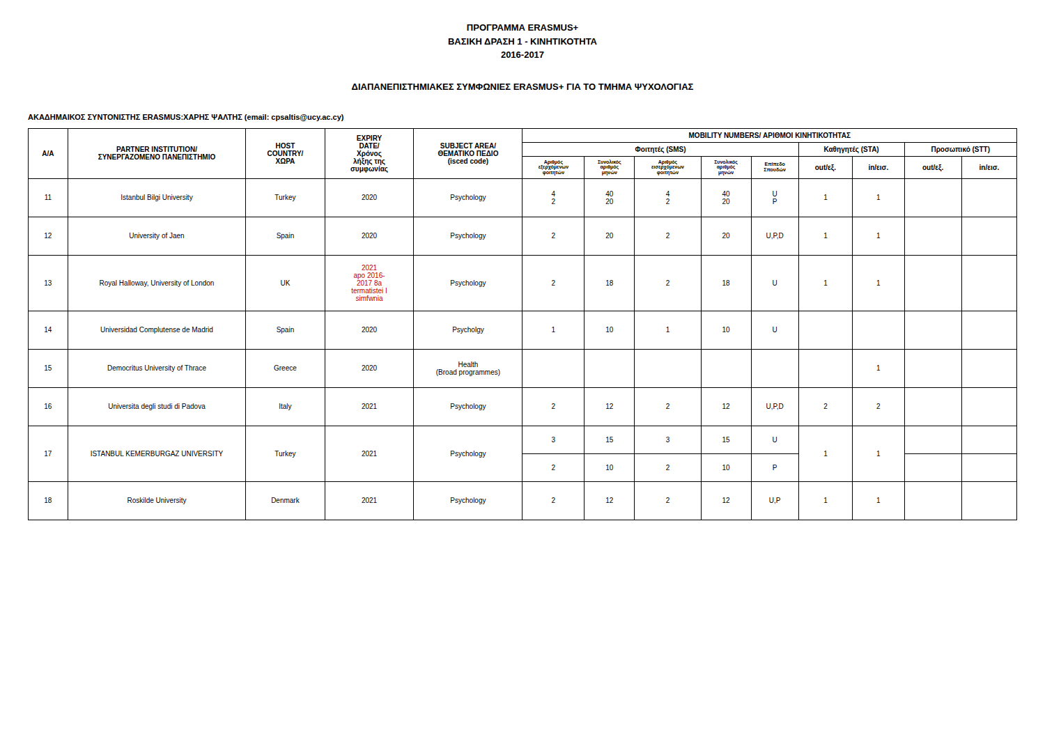ΠΡΟΓΡΑΜΜΑ ERASMUS+
ΒΑΣΙΚΗ ΔΡΑΣΗ 1 - ΚΙΝΗΤΙΚΟΤΗΤΑ
2016-2017
ΔΙΑΠΑΝΕΠΙΣΤΗΜΙΑΚΕΣ ΣΥΜΦΩΝΙΕΣ ERASMUS+ ΓΙΑ ΤΟ ΤΜΗΜΑ ΨΥΧΟΛΟΓΙΑΣ
ΑΚΑΔΗΜΑΙΚΟΣ ΣΥΝΤΟΝΙΣΤΗΣ ERASMUS:ΧΑΡΗΣ ΨΑΛΤΗΣ (email: cpsaltis@ucy.ac.cy)
| A/A | PARTNER INSTITUTION/ ΣΥΝΕΡΓΑΖΟΜΕΝΟ ΠΑΝΕΠΙΣΤΗΜΙΟ | HOST COUNTRY/ ΧΩΡΑ | EXPIRY DATE/ Χρόνος λήξης της συμφωνίας | SUBJECT AREA/ ΘΕΜΑΤΙΚΟ ΠΕΔΙΟ (isced code) | MOBILITY NUMBERS/ ΑΡΙΘΜΟΙ ΚΙΝΗΤΙΚΟΤΗΤΑΣ |
| --- | --- | --- | --- | --- | --- |
| Φοιτητές (SMS) | Καθηγητές (STA) | Προσωπικό (STT) |
| Αριθμός εξερχόμενων φοιτητών | Συνολικός αριθμός μηνών | Αριθμός εισερχόμενων φοιτητών | Συνολικός αριθμός μηνών | Επίπεδο Σπουδών | out/εξ. | in/εισ. | out/εξ. | in/εισ. |
| 11 | Istanbul Bilgi University | Turkey | 2020 | Psychology | 4 2 | 40 20 | 4 2 | 40 20 | U P | 1 | 1 | | |
| 12 | University of Jaen | Spain | 2020 | Psychology | 2 | 20 | 2 | 20 | U,P,D | 1 | 1 | | |
| 13 | Royal Halloway, University of London | UK | 2021 apo 2016- 2017 8a termatistei I simfwnia | Psychology | 2 | 18 | 2 | 18 | U | 1 | 1 | | |
| 14 | Universidad Complutense de Madrid | Spain | 2020 | Psycholgy | 1 | 10 | 1 | 10 | U | | | | |
| 15 | Democritus University of Thrace | Greece | 2020 | Health (Broad programmes) | | | | | | | 1 | | |
| 16 | Universita degli studi di Padova | Italy | 2021 | Psychology | 2 | 12 | 2 | 12 | U,P,D | 2 | 2 | | |
| 17 | ISTANBUL KEMERBURGAZ UNIVERSITY | Turkey | 2021 | Psychology | 3 | 15 | 3 | 15 | U | 1 | 1 | | |
| 2 | 10 | 2 | 10 | P | | |
| 18 | Roskilde University | Denmark | 2021 | Psychology | 2 | 12 | 2 | 12 | U,P | 1 | 1 | | |